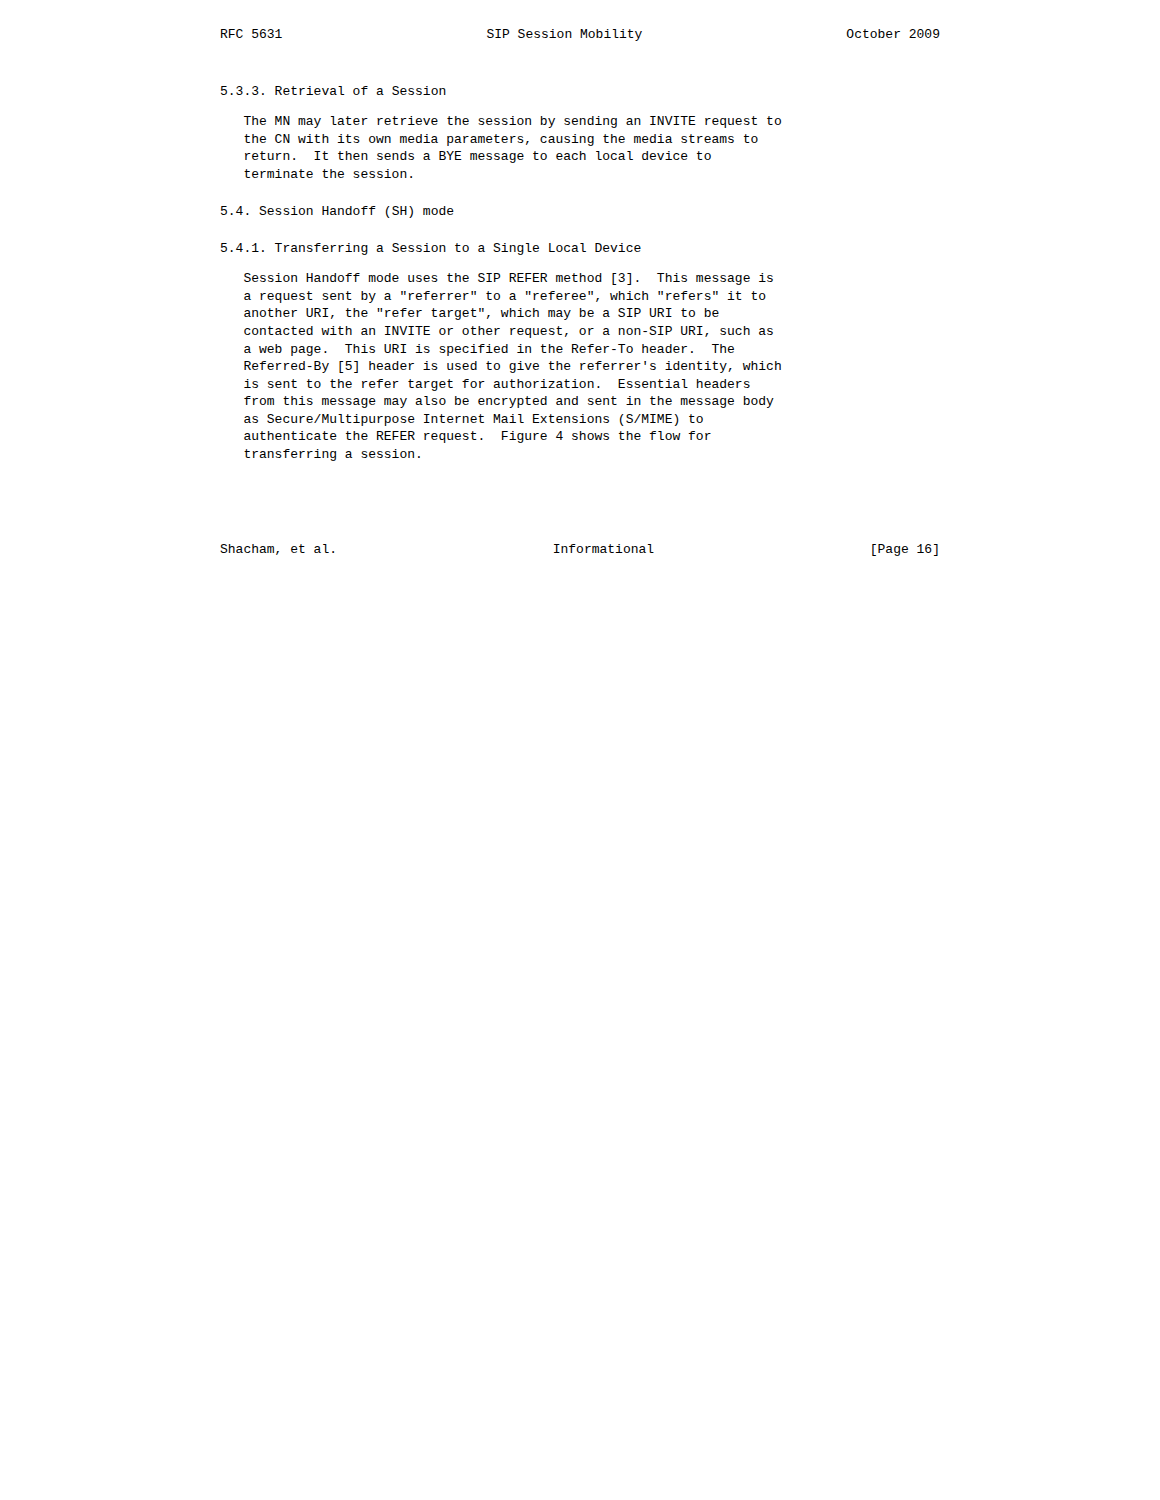RFC 5631 SIP Session Mobility October 2009
5.3.3. Retrieval of a Session
The MN may later retrieve the session by sending an INVITE request to
the CN with its own media parameters, causing the media streams to
return.  It then sends a BYE message to each local device to
terminate the session.
5.4. Session Handoff (SH) mode
5.4.1. Transferring a Session to a Single Local Device
Session Handoff mode uses the SIP REFER method [3].  This message is
a request sent by a "referrer" to a "referee", which "refers" it to
another URI, the "refer target", which may be a SIP URI to be
contacted with an INVITE or other request, or a non-SIP URI, such as
a web page.  This URI is specified in the Refer-To header.  The
Referred-By [5] header is used to give the referrer's identity, which
is sent to the refer target for authorization.  Essential headers
from this message may also be encrypted and sent in the message body
as Secure/Multipurpose Internet Mail Extensions (S/MIME) to
authenticate the REFER request.  Figure 4 shows the flow for
transferring a session.
Shacham, et al. Informational [Page 16]